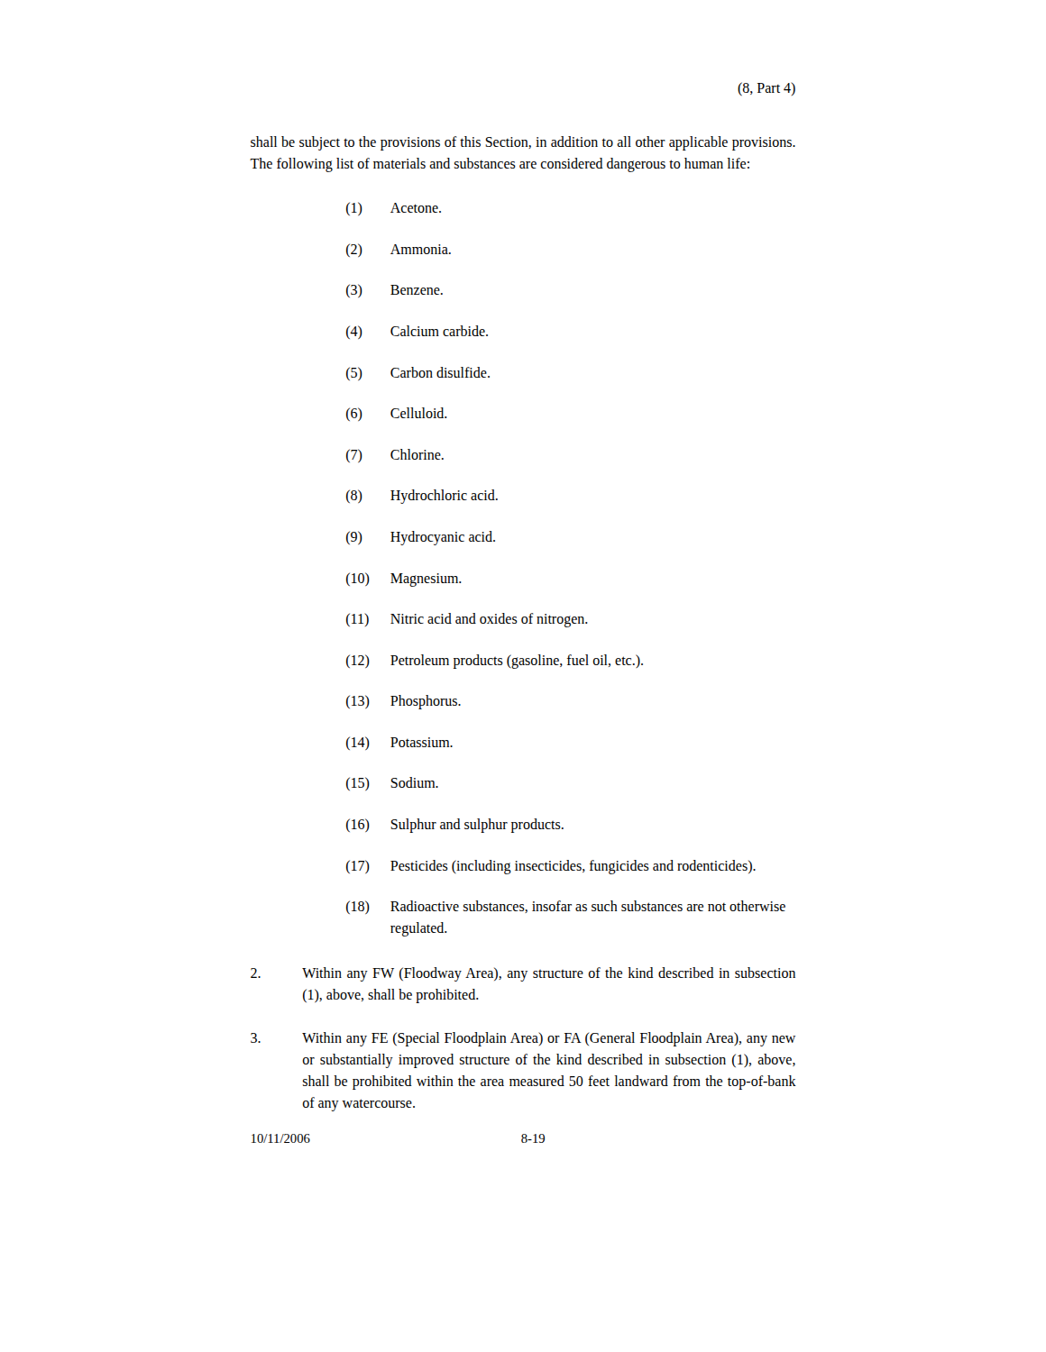(8, Part 4)
shall be subject to the provisions of this Section, in addition to all other applicable provisions. The following list of materials and substances are considered dangerous to human life:
(1) Acetone.
(2) Ammonia.
(3) Benzene.
(4) Calcium carbide.
(5) Carbon disulfide.
(6) Celluloid.
(7) Chlorine.
(8) Hydrochloric acid.
(9) Hydrocyanic acid.
(10) Magnesium.
(11) Nitric acid and oxides of nitrogen.
(12) Petroleum products (gasoline, fuel oil, etc.).
(13) Phosphorus.
(14) Potassium.
(15) Sodium.
(16) Sulphur and sulphur products.
(17) Pesticides (including insecticides, fungicides and rodenticides).
(18) Radioactive substances, insofar as such substances are not otherwise regulated.
2.
Within any FW (Floodway Area), any structure of the kind described in subsection (1), above, shall be prohibited.
3.
Within any FE (Special Floodplain Area) or FA (General Floodplain Area), any new or substantially improved structure of the kind described in subsection (1), above, shall be prohibited within the area measured 50 feet landward from the top-of-bank of any watercourse.
10/11/2006
8-19